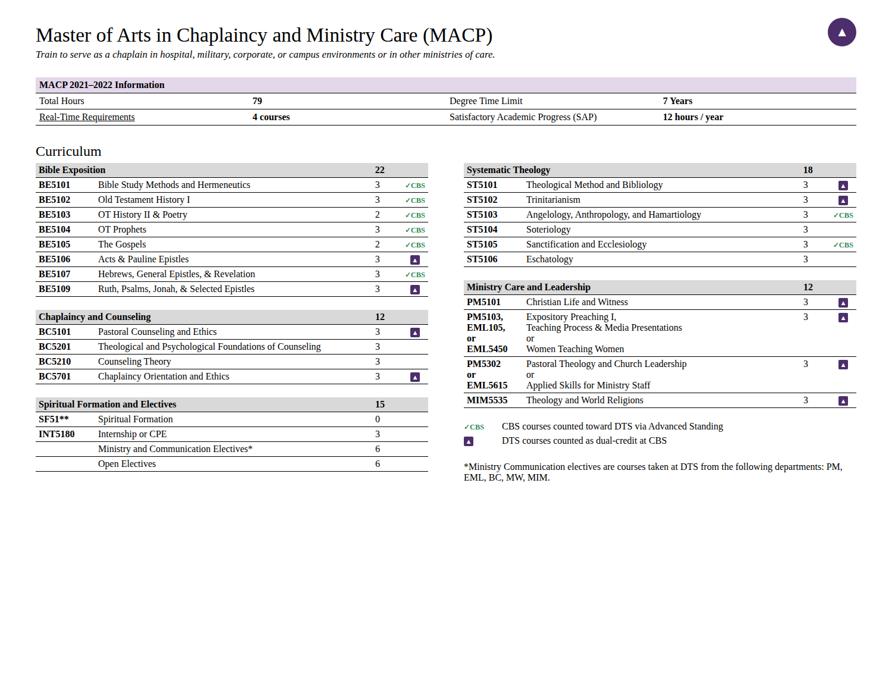▲
Master of Arts in Chaplaincy and Ministry Care (MACP)
Train to serve as a chaplain in hospital, military, corporate, or campus environments or in other ministries of care.
| MACP 2021–2022 Information |
| --- |
| Total Hours | 79 | Degree Time Limit | 7 Years |
| Real-Time Requirements | 4 courses | Satisfactory Academic Progress (SAP) | 12 hours / year |
Curriculum
| Bible Exposition | 22 | |
| --- | --- | --- |
| BE5101 | Bible Study Methods and Hermeneutics | 3 | ✓CBS |
| BE5102 | Old Testament History I | 3 | ✓CBS |
| BE5103 | OT History II & Poetry | 2 | ✓CBS |
| BE5104 | OT Prophets | 3 | ✓CBS |
| BE5105 | The Gospels | 2 | ✓CBS |
| BE5106 | Acts & Pauline Epistles | 3 | ▲ |
| BE5107 | Hebrews, General Epistles, & Revelation | 3 | ✓CBS |
| BE5109 | Ruth, Psalms, Jonah, & Selected Epistles | 3 | ▲ |
| Chaplaincy and Counseling | 12 | |
| --- | --- | --- |
| BC5101 | Pastoral Counseling and Ethics | 3 | ▲ |
| BC5201 | Theological and Psychological Foundations of Counseling | 3 | |
| BC5210 | Counseling Theory | 3 | |
| BC5701 | Chaplaincy Orientation and Ethics | 3 | ▲ |
| Spiritual Formation and Electives | 15 | |
| --- | --- | --- |
| SF51** | Spiritual Formation | 0 | |
| INT5180 | Internship or CPE | 3 | |
| | Ministry and Communication Electives* | 6 | |
| | Open Electives | 6 | |
| Systematic Theology | 18 | |
| --- | --- | --- |
| ST5101 | Theological Method and Bibliology | 3 | ▲ |
| ST5102 | Trinitarianism | 3 | ▲ |
| ST5103 | Angelology, Anthropology, and Hamartiology | 3 | ✓CBS |
| ST5104 | Soteriology | 3 | |
| ST5105 | Sanctification and Ecclesiology | 3 | ✓CBS |
| ST5106 | Eschatology | 3 | |
| Ministry Care and Leadership | 12 | |
| --- | --- | --- |
| PM5101 | Christian Life and Witness | 3 | ▲ |
| PM5103, EML105, or EML5450 | Expository Preaching I, Teaching Process & Media Presentations or Women Teaching Women | 3 | ▲ |
| PM5302 or EML5615 | Pastoral Theology and Church Leadership or Applied Skills for Ministry Staff | 3 | ▲ |
| MIM5535 | Theology and World Religions | 3 | ▲ |
✓CBS CBS courses counted toward DTS via Advanced Standing
▲ DTS courses counted as dual-credit at CBS
*Ministry Communication electives are courses taken at DTS from the following departments: PM, EML, BC, MW, MIM.